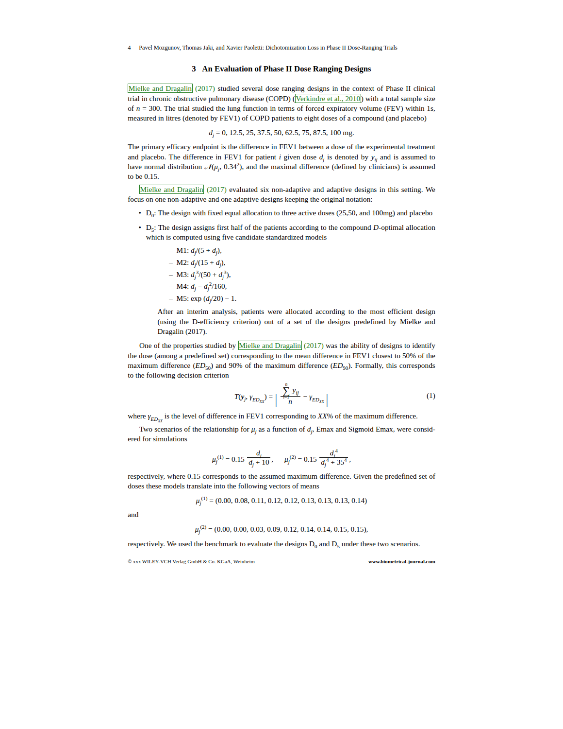4 Pavel Mozgunov, Thomas Jaki, and Xavier Paoletti: Dichotomization Loss in Phase II Dose-Ranging Trials
3 An Evaluation of Phase II Dose Ranging Designs
Mielke and Dragalin (2017) studied several dose ranging designs in the context of Phase II clinical trial in chronic obstructive pulmonary disease (COPD) (Verkindre et al., 2010) with a total sample size of n = 300. The trial studied the lung function in terms of forced expiratory volume (FEV) within 1s, measured in litres (denoted by FEV1) of COPD patients to eight doses of a compound (and placebo)
dj = 0, 12.5, 25, 37.5, 50, 62.5, 75, 87.5, 100 mg.
The primary efficacy endpoint is the difference in FEV1 between a dose of the experimental treatment and placebo. The difference in FEV1 for patient i given dose dj is denoted by yij and is assumed to have normal distribution 𝒩(μj, 0.342), and the maximal difference (defined by clinicians) is assumed to be 0.15.
Mielke and Dragalin (2017) evaluated six non-adaptive and adaptive designs in this setting. We focus on one non-adaptive and one adaptive designs keeping the original notation:
D0: The design with fixed equal allocation to three active doses (25,50, and 100mg) and placebo
D5: The design assigns first half of the patients according to the compound D-optimal allocation which is computed using five candidate standardized models
M1: dj/(5 + dj),
M2: dj/(15 + dj),
M3: dj3/(50 + dj3),
M4: dj − dj2/160,
M5: exp (dj/20) − 1.
After an interim analysis, patients were allocated according to the most efficient design (using the D-efficiency criterion) out of a set of the designs predefined by Mielke and Dragalin (2017).
One of the properties studied by Mielke and Dragalin (2017) was the ability of designs to identify the dose (among a predefined set) corresponding to the mean difference in FEV1 closest to 50% of the maximum difference (ED50) and 90% of the maximum difference (ED90). Formally, this corresponds to the following decision criterion
T(yj, γEDXX) = | n∑i=1 yij n − γEDXX |
(1)
where γEDXX is the level of difference in FEV1 corresponding to XX% of the maximum difference.
Two scenarios of the relationship for μj as a function of dj, Emax and Sigmoid Emax, were considered for simulations
μj(1) = 0.15 dj dj + 10 , μj(2) = 0.15 dj4 dj4 + 354 ,
respectively, where 0.15 corresponds to the assumed maximum difference. Given the predefined set of doses these models translate into the following vectors of means
μj(1) = (0.00, 0.08, 0.11, 0.12, 0.12, 0.13, 0.13, 0.13, 0.14)
and
μj(2) = (0.00, 0.00, 0.03, 0.09, 0.12, 0.14, 0.14, 0.15, 0.15),
respectively. We used the benchmark to evaluate the designs D0 and D5 under these two scenarios.
© xxx WILEY-VCH Verlag GmbH & Co. KGaA, Weinheim
www.biometrical-journal.com